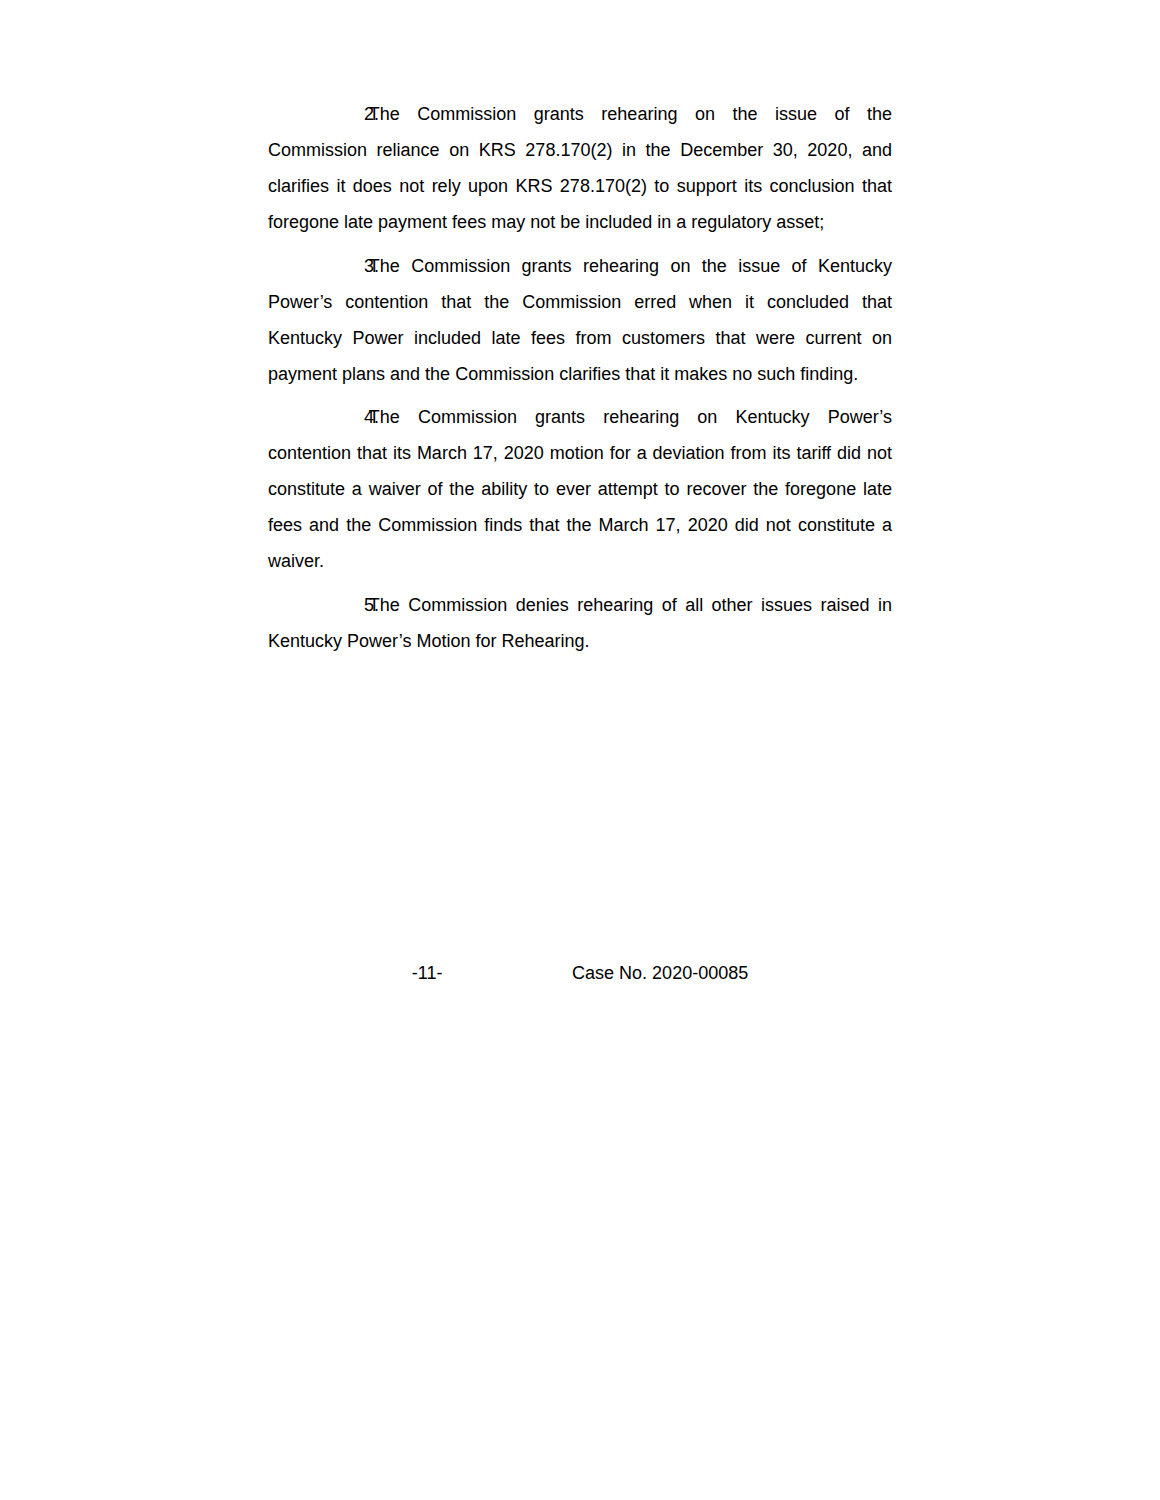2. The Commission grants rehearing on the issue of the Commission reliance on KRS 278.170(2) in the December 30, 2020, and clarifies it does not rely upon KRS 278.170(2) to support its conclusion that foregone late payment fees may not be included in a regulatory asset;
3. The Commission grants rehearing on the issue of Kentucky Power’s contention that the Commission erred when it concluded that Kentucky Power included late fees from customers that were current on payment plans and the Commission clarifies that it makes no such finding.
4. The Commission grants rehearing on Kentucky Power’s contention that its March 17, 2020 motion for a deviation from its tariff did not constitute a waiver of the ability to ever attempt to recover the foregone late fees and the Commission finds that the March 17, 2020 did not constitute a waiver.
5. The Commission denies rehearing of all other issues raised in Kentucky Power’s Motion for Rehearing.
-11- Case No. 2020-00085